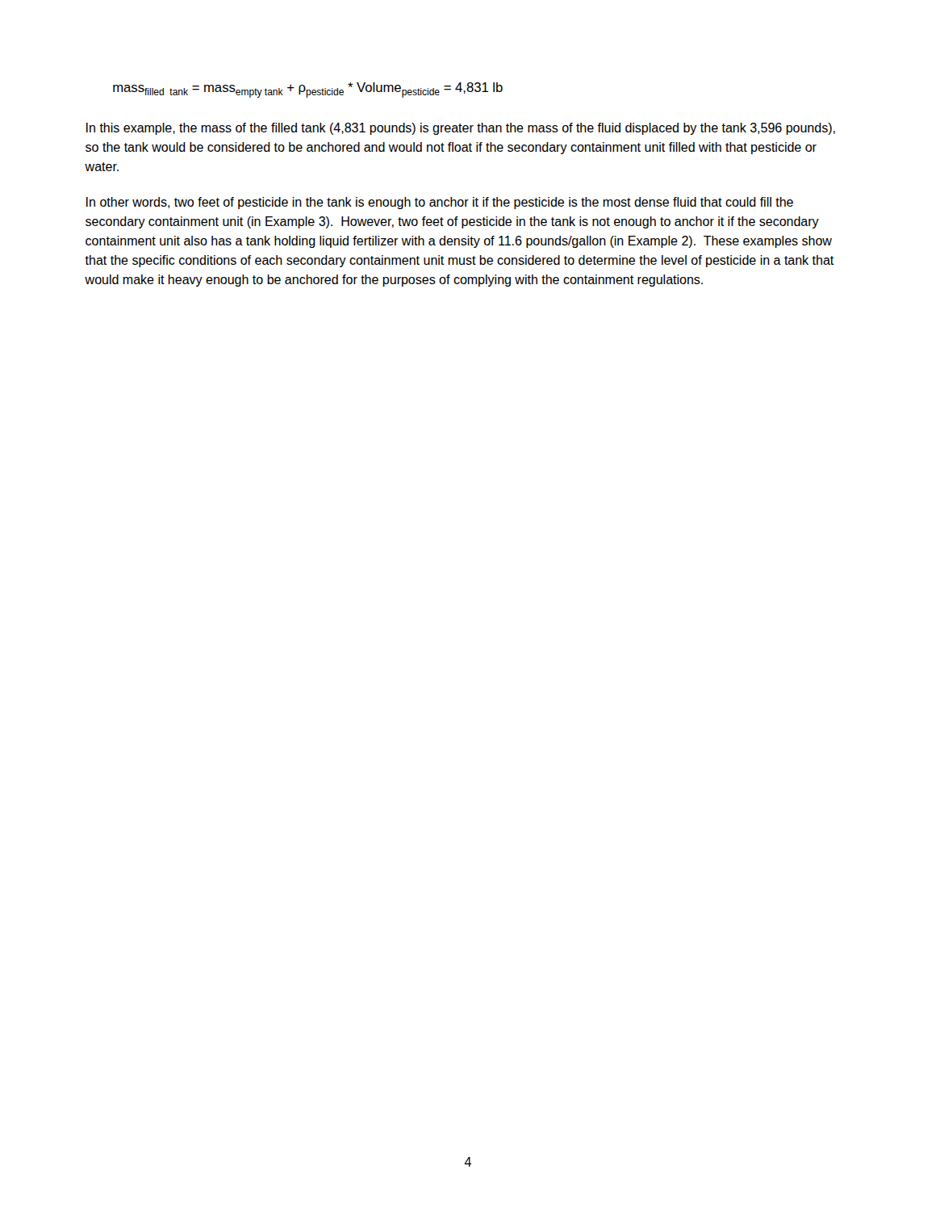massfilled tank = massempty tank + ρpesticide * Volumepesticide = 4,831 lb
In this example, the mass of the filled tank (4,831 pounds) is greater than the mass of the fluid displaced by the tank 3,596 pounds), so the tank would be considered to be anchored and would not float if the secondary containment unit filled with that pesticide or water.
In other words, two feet of pesticide in the tank is enough to anchor it if the pesticide is the most dense fluid that could fill the secondary containment unit (in Example 3). However, two feet of pesticide in the tank is not enough to anchor it if the secondary containment unit also has a tank holding liquid fertilizer with a density of 11.6 pounds/gallon (in Example 2). These examples show that the specific conditions of each secondary containment unit must be considered to determine the level of pesticide in a tank that would make it heavy enough to be anchored for the purposes of complying with the containment regulations.
4